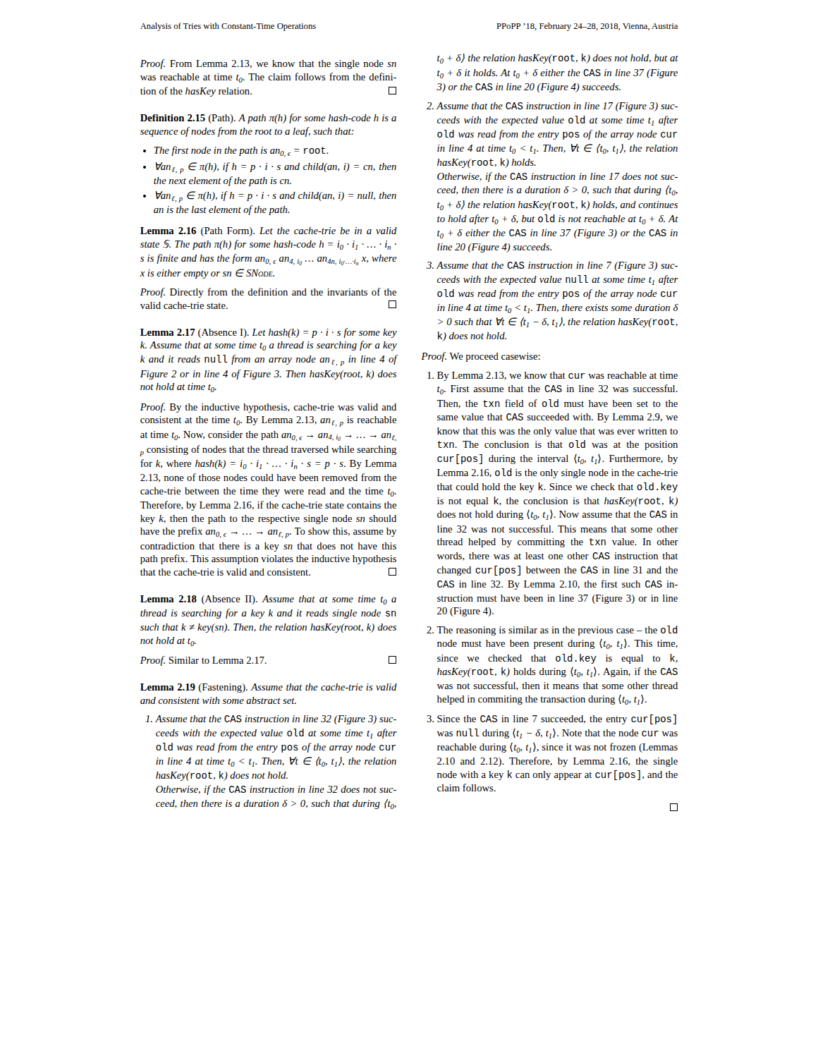Analysis of Tries with Constant-Time Operations
PPoPP ’18, February 24–28, 2018, Vienna, Austria
Proof. From Lemma 2.13, we know that the single node sn was reachable at time t0. The claim follows from the definition of the hasKey relation.
Definition 2.15 (Path). A path π(h) for some hash-code h is a sequence of nodes from the root to a leaf, such that:
The first node in the path is an0, ϵ = root.
∀anℓ, p ∈ π(h), if h = p · i · s and child(an, i) = cn, then the next element of the path is cn.
∀anℓ, p ∈ π(h), if h = p · i · s and child(an, i) = null, then an is the last element of the path.
Lemma 2.16 (Path Form). Let the cache-trie be in a valid state 𝕊. The path π(h) for some hash-code h = i0 · i1 · … · in · s is finite and has the form an0, ϵ an4, i0 … an4n, i0·…·in x, where x is either empty or sn ∈ SNode.
Proof. Directly from the definition and the invariants of the valid cache-trie state.
Lemma 2.17 (Absence I). Let hash(k) = p · i · s for some key k. Assume that at some time t0 a thread is searching for a key k and it reads null from an array node anℓ, p in line 4 of Figure 2 or in line 4 of Figure 3. Then hasKey(root, k) does not hold at time t0.
Proof. By the inductive hypothesis, cache-trie was valid and consistent at the time t0. By Lemma 2.13, anℓ, p is reachable at time t0. Now, consider the path an0, ϵ → an4, i0 → … → anℓ, p consisting of nodes that the thread traversed while searching for k, where hash(k) = i0 · i1 · … · in · s = p · s. By Lemma 2.13, none of those nodes could have been removed from the cache-trie between the time they were read and the time t0. Therefore, by Lemma 2.16, if the cache-trie state contains the key k, then the path to the respective single node sn should have the prefix an0, ϵ → … → anℓ, p. To show this, assume by contradiction that there is a key sn that does not have this path prefix. This assumption violates the inductive hypothesis that the cache-trie is valid and consistent.
Lemma 2.18 (Absence II). Assume that at some time t0 a thread is searching for a key k and it reads single node sn such that k ≠ key(sn). Then, the relation hasKey(root, k) does not hold at t0.
Proof. Similar to Lemma 2.17.
Lemma 2.19 (Fastening). Assume that the cache-trie is valid and consistent with some abstract set.
Assume that the CAS instruction in line 32 (Figure 3) succeeds with the expected value old at some time t1 after old was read from the entry pos of the array node cur in line 4 at time t0 < t1. Then, ∀t ∈ ⟨t0, t1⟩, the relation hasKey(root, k) does not hold.
Otherwise, if the CAS instruction in line 32 does not succeed, then there is a duration δ > 0, such that during ⟨t0, t0 + δ⟩ the relation hasKey(root, k) does not hold, but at t0 + δ it holds. At t0 + δ either the CAS in line 37 (Figure 3) or the CAS in line 20 (Figure 4) succeeds.
Assume that the CAS instruction in line 17 (Figure 3) succeeds with the expected value old at some time t1 after old was read from the entry pos of the array node cur in line 4 at time t0 < t1. Then, ∀t ∈ ⟨t0, t1⟩, the relation hasKey(root, k) holds.
Otherwise, if the CAS instruction in line 17 does not succeed, then there is a duration δ > 0, such that during ⟨t0, t0 + δ⟩ the relation hasKey(root, k) holds, and continues to hold after t0 + δ, but old is not reachable at t0 + δ. At t0 + δ either the CAS in line 37 (Figure 3) or the CAS in line 20 (Figure 4) succeeds.
Assume that the CAS instruction in line 7 (Figure 3) succeeds with the expected value null at some time t1 after old was read from the entry pos of the array node cur in line 4 at time t0 < t1. Then, there exists some duration δ > 0 such that ∀t ∈ ⟨t1 − δ, t1⟩, the relation hasKey(root, k) does not hold.
Proof. We proceed casewise:
By Lemma 2.13, we know that cur was reachable at time t0. First assume that the CAS in line 32 was successful. Then, the txn field of old must have been set to the same value that CAS succeeded with. By Lemma 2.9, we know that this was the only value that was ever written to txn. The conclusion is that old was at the position cur[pos] during the interval ⟨t0, t1⟩. Furthermore, by Lemma 2.16, old is the only single node in the cache-trie that could hold the key k. Since we check that old.key is not equal k, the conclusion is that hasKey(root, k) does not hold during ⟨t0, t1⟩. Now assume that the CAS in line 32 was not successful. This means that some other thread helped by committing the txn value. In other words, there was at least one other CAS instruction that changed cur[pos] between the CAS in line 31 and the CAS in line 32. By Lemma 2.10, the first such CAS instruction must have been in line 37 (Figure 3) or in line 20 (Figure 4).
The reasoning is similar as in the previous case – the old node must have been present during ⟨t0, t1⟩. This time, since we checked that old.key is equal to k, hasKey(root, k) holds during ⟨t0, t1⟩. Again, if the CAS was not successful, then it means that some other thread helped in commiting the transaction during ⟨t0, t1⟩.
Since the CAS in line 7 succeeded, the entry cur[pos] was null during ⟨t1 − δ, t1⟩. Note that the node cur was reachable during ⟨t0, t1⟩, since it was not frozen (Lemmas 2.10 and 2.12). Therefore, by Lemma 2.16, the single node with a key k can only appear at cur[pos], and the claim follows.